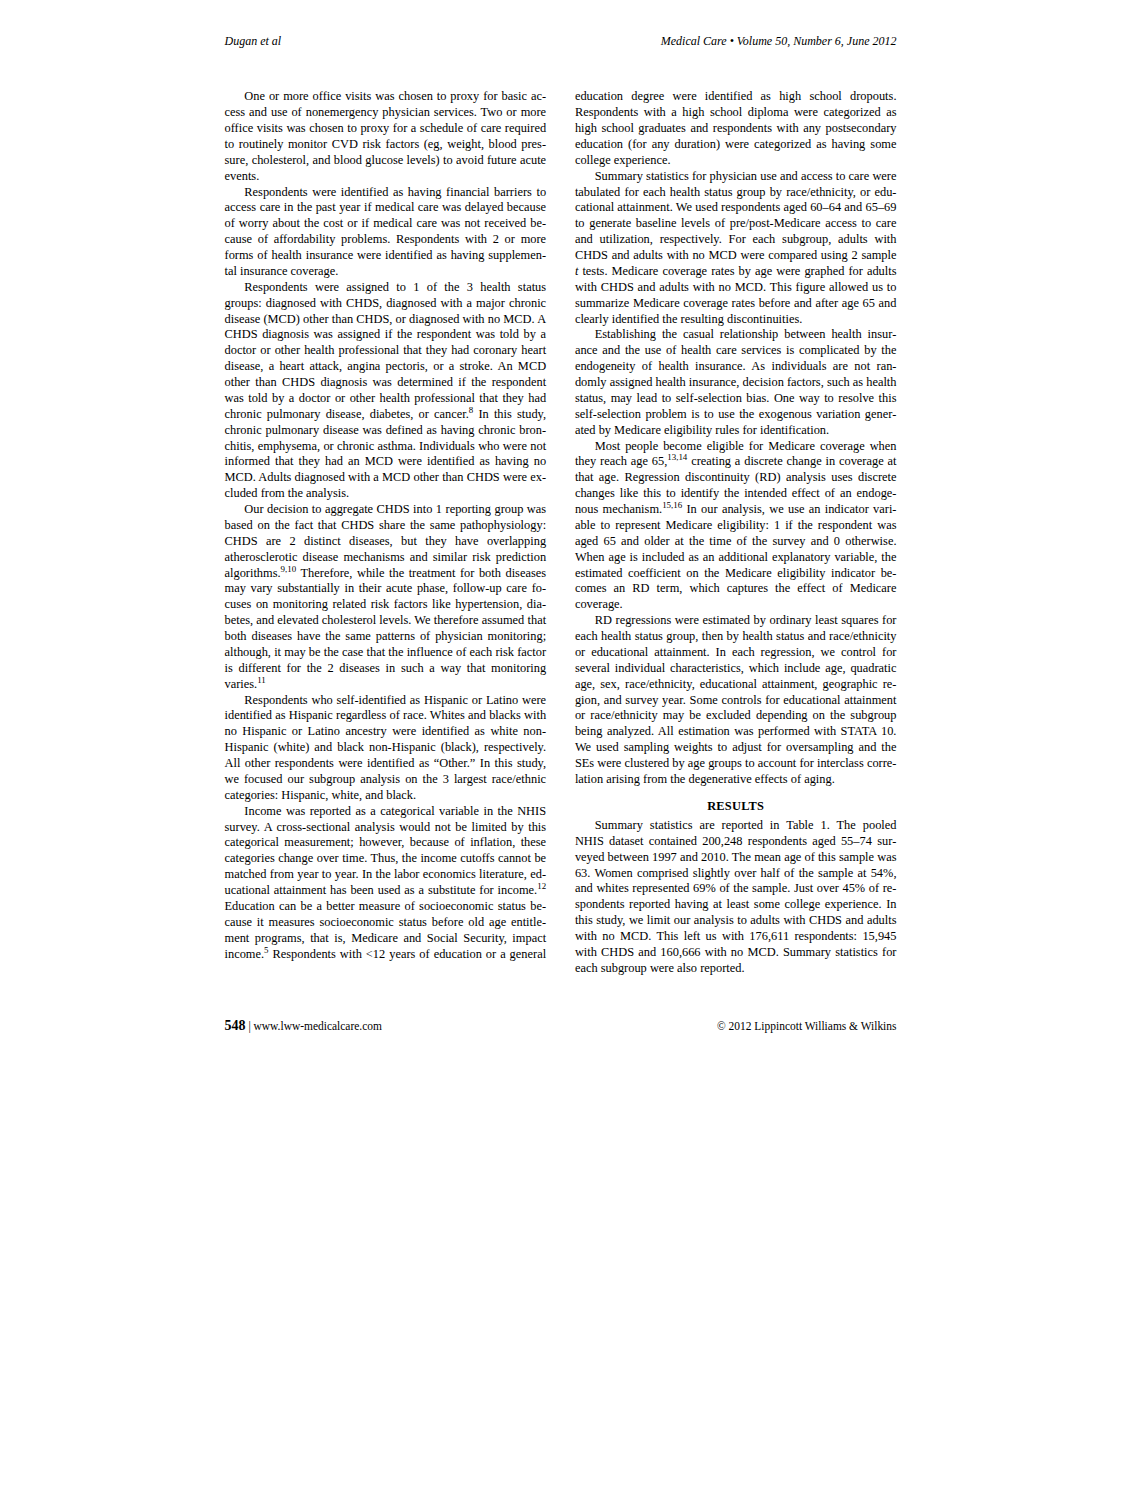Dugan et al
Medical Care • Volume 50, Number 6, June 2012
One or more office visits was chosen to proxy for basic access and use of nonemergency physician services. Two or more office visits was chosen to proxy for a schedule of care required to routinely monitor CVD risk factors (eg, weight, blood pressure, cholesterol, and blood glucose levels) to avoid future acute events.
Respondents were identified as having financial barriers to access care in the past year if medical care was delayed because of worry about the cost or if medical care was not received because of affordability problems. Respondents with 2 or more forms of health insurance were identified as having supplemental insurance coverage.
Respondents were assigned to 1 of the 3 health status groups: diagnosed with CHDS, diagnosed with a major chronic disease (MCD) other than CHDS, or diagnosed with no MCD. A CHDS diagnosis was assigned if the respondent was told by a doctor or other health professional that they had coronary heart disease, a heart attack, angina pectoris, or a stroke. An MCD other than CHDS diagnosis was determined if the respondent was told by a doctor or other health professional that they had chronic pulmonary disease, diabetes, or cancer.8 In this study, chronic pulmonary disease was defined as having chronic bronchitis, emphysema, or chronic asthma. Individuals who were not informed that they had an MCD were identified as having no MCD. Adults diagnosed with a MCD other than CHDS were excluded from the analysis.
Our decision to aggregate CHDS into 1 reporting group was based on the fact that CHDS share the same pathophysiology: CHDS are 2 distinct diseases, but they have overlapping atherosclerotic disease mechanisms and similar risk prediction algorithms.9,10 Therefore, while the treatment for both diseases may vary substantially in their acute phase, follow-up care focuses on monitoring related risk factors like hypertension, diabetes, and elevated cholesterol levels. We therefore assumed that both diseases have the same patterns of physician monitoring; although, it may be the case that the influence of each risk factor is different for the 2 diseases in such a way that monitoring varies.11
Respondents who self-identified as Hispanic or Latino were identified as Hispanic regardless of race. Whites and blacks with no Hispanic or Latino ancestry were identified as white non-Hispanic (white) and black non-Hispanic (black), respectively. All other respondents were identified as “Other.” In this study, we focused our subgroup analysis on the 3 largest race/ethnic categories: Hispanic, white, and black.
Income was reported as a categorical variable in the NHIS survey. A cross-sectional analysis would not be limited by this categorical measurement; however, because of inflation, these categories change over time. Thus, the income cutoffs cannot be matched from year to year. In the labor economics literature, educational attainment has been used as a substitute for income.12 Education can be a better measure of socioeconomic status because it measures socioeconomic status before old age entitlement programs, that is, Medicare and Social Security, impact income.5 Respondents with <12 years of education or a general education degree were identified as high school dropouts. Respondents with a high school diploma were categorized as high school graduates and respondents with any postsecondary education (for any duration) were categorized as having some college experience.
Summary statistics for physician use and access to care were tabulated for each health status group by race/ethnicity, or educational attainment. We used respondents aged 60–64 and 65–69 to generate baseline levels of pre/post-Medicare access to care and utilization, respectively. For each subgroup, adults with CHDS and adults with no MCD were compared using 2 sample t tests. Medicare coverage rates by age were graphed for adults with CHDS and adults with no MCD. This figure allowed us to summarize Medicare coverage rates before and after age 65 and clearly identified the resulting discontinuities.
Establishing the casual relationship between health insurance and the use of health care services is complicated by the endogeneity of health insurance. As individuals are not randomly assigned health insurance, decision factors, such as health status, may lead to self-selection bias. One way to resolve this self-selection problem is to use the exogenous variation generated by Medicare eligibility rules for identification.
Most people become eligible for Medicare coverage when they reach age 65,13,14 creating a discrete change in coverage at that age. Regression discontinuity (RD) analysis uses discrete changes like this to identify the intended effect of an endogenous mechanism.15,16 In our analysis, we use an indicator variable to represent Medicare eligibility: 1 if the respondent was aged 65 and older at the time of the survey and 0 otherwise. When age is included as an additional explanatory variable, the estimated coefficient on the Medicare eligibility indicator becomes an RD term, which captures the effect of Medicare coverage.
RD regressions were estimated by ordinary least squares for each health status group, then by health status and race/ethnicity or educational attainment. In each regression, we control for several individual characteristics, which include age, quadratic age, sex, race/ethnicity, educational attainment, geographic region, and survey year. Some controls for educational attainment or race/ethnicity may be excluded depending on the subgroup being analyzed. All estimation was performed with STATA 10. We used sampling weights to adjust for oversampling and the SEs were clustered by age groups to account for interclass correlation arising from the degenerative effects of aging.
Results
Summary statistics are reported in Table 1. The pooled NHIS dataset contained 200,248 respondents aged 55–74 surveyed between 1997 and 2010. The mean age of this sample was 63. Women comprised slightly over half of the sample at 54%, and whites represented 69% of the sample. Just over 45% of respondents reported having at least some college experience. In this study, we limit our analysis to adults with CHDS and adults with no MCD. This left us with 176,611 respondents: 15,945 with CHDS and 160,666 with no MCD. Summary statistics for each subgroup were also reported.
548 | www.lww-medicalcare.com
© 2012 Lippincott Williams & Wilkins